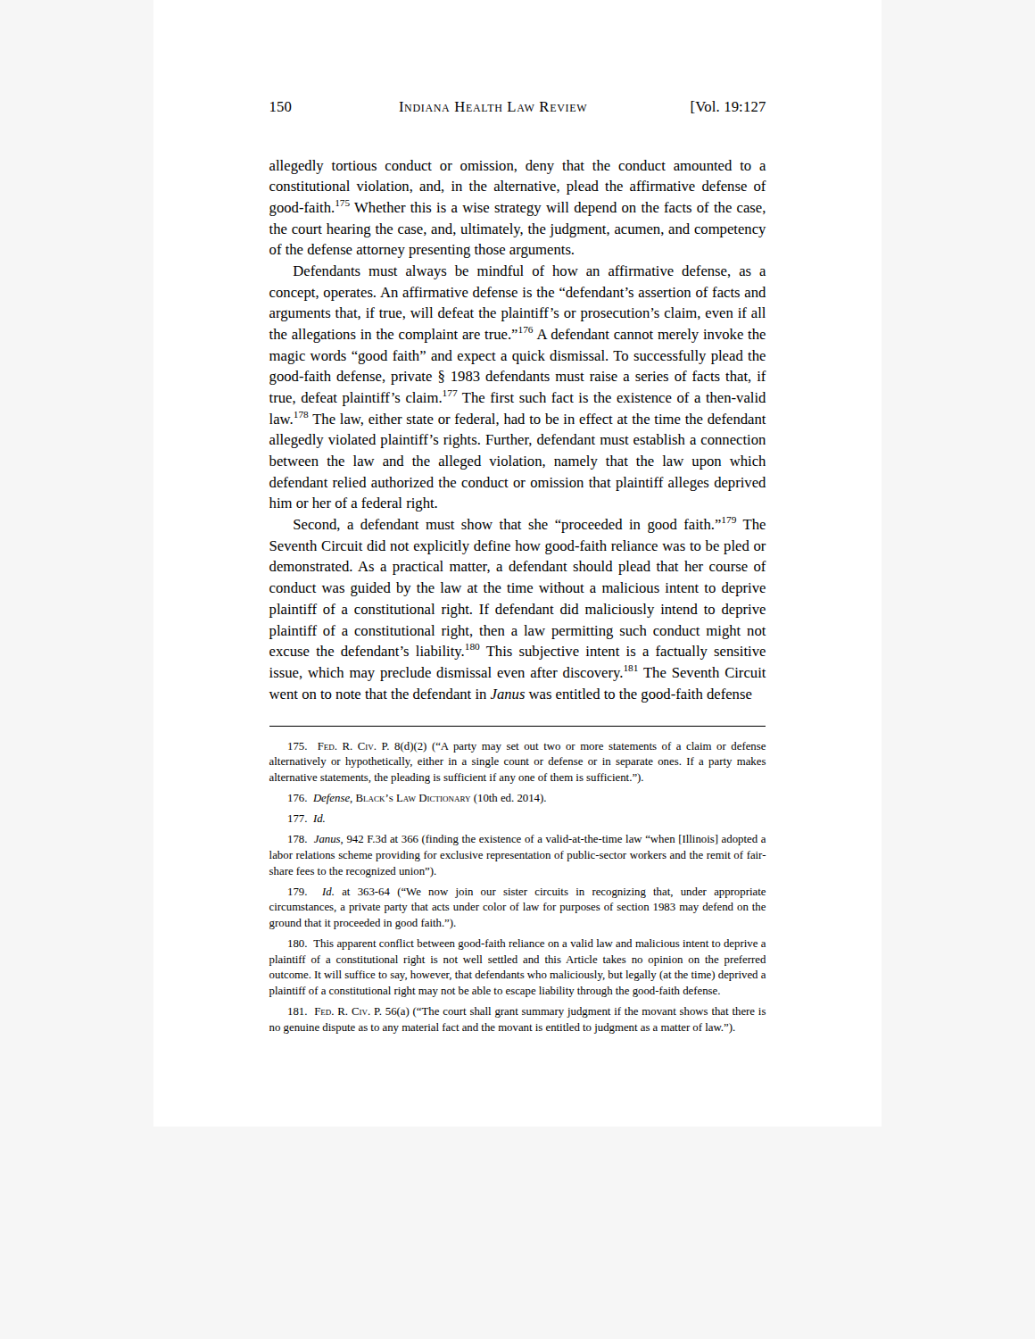150 Indiana Health Law Review [Vol. 19:127
allegedly tortious conduct or omission, deny that the conduct amounted to a constitutional violation, and, in the alternative, plead the affirmative defense of good-faith.175 Whether this is a wise strategy will depend on the facts of the case, the court hearing the case, and, ultimately, the judgment, acumen, and competency of the defense attorney presenting those arguments.
Defendants must always be mindful of how an affirmative defense, as a concept, operates. An affirmative defense is the “defendant’s assertion of facts and arguments that, if true, will defeat the plaintiff’s or prosecution’s claim, even if all the allegations in the complaint are true.”176 A defendant cannot merely invoke the magic words “good faith” and expect a quick dismissal. To successfully plead the good-faith defense, private § 1983 defendants must raise a series of facts that, if true, defeat plaintiff’s claim.177 The first such fact is the existence of a then-valid law.178 The law, either state or federal, had to be in effect at the time the defendant allegedly violated plaintiff’s rights. Further, defendant must establish a connection between the law and the alleged violation, namely that the law upon which defendant relied authorized the conduct or omission that plaintiff alleges deprived him or her of a federal right.
Second, a defendant must show that she “proceeded in good faith.”179 The Seventh Circuit did not explicitly define how good-faith reliance was to be pled or demonstrated. As a practical matter, a defendant should plead that her course of conduct was guided by the law at the time without a malicious intent to deprive plaintiff of a constitutional right. If defendant did maliciously intend to deprive plaintiff of a constitutional right, then a law permitting such conduct might not excuse the defendant’s liability.180 This subjective intent is a factually sensitive issue, which may preclude dismissal even after discovery.181 The Seventh Circuit went on to note that the defendant in Janus was entitled to the good-faith defense
175. Fed. R. Civ. P. 8(d)(2) (“A party may set out two or more statements of a claim or defense alternatively or hypothetically, either in a single count or defense or in separate ones. If a party makes alternative statements, the pleading is sufficient if any one of them is sufficient.”).
176. Defense, Black’s Law Dictionary (10th ed. 2014).
177. Id.
178. Janus, 942 F.3d at 366 (finding the existence of a valid-at-the-time law “when [Illinois] adopted a labor relations scheme providing for exclusive representation of public-sector workers and the remit of fair-share fees to the recognized union”).
179. Id. at 363-64 (“We now join our sister circuits in recognizing that, under appropriate circumstances, a private party that acts under color of law for purposes of section 1983 may defend on the ground that it proceeded in good faith.”).
180. This apparent conflict between good-faith reliance on a valid law and malicious intent to deprive a plaintiff of a constitutional right is not well settled and this Article takes no opinion on the preferred outcome. It will suffice to say, however, that defendants who maliciously, but legally (at the time) deprived a plaintiff of a constitutional right may not be able to escape liability through the good-faith defense.
181. Fed. R. Civ. P. 56(a) (“The court shall grant summary judgment if the movant shows that there is no genuine dispute as to any material fact and the movant is entitled to judgment as a matter of law.”).